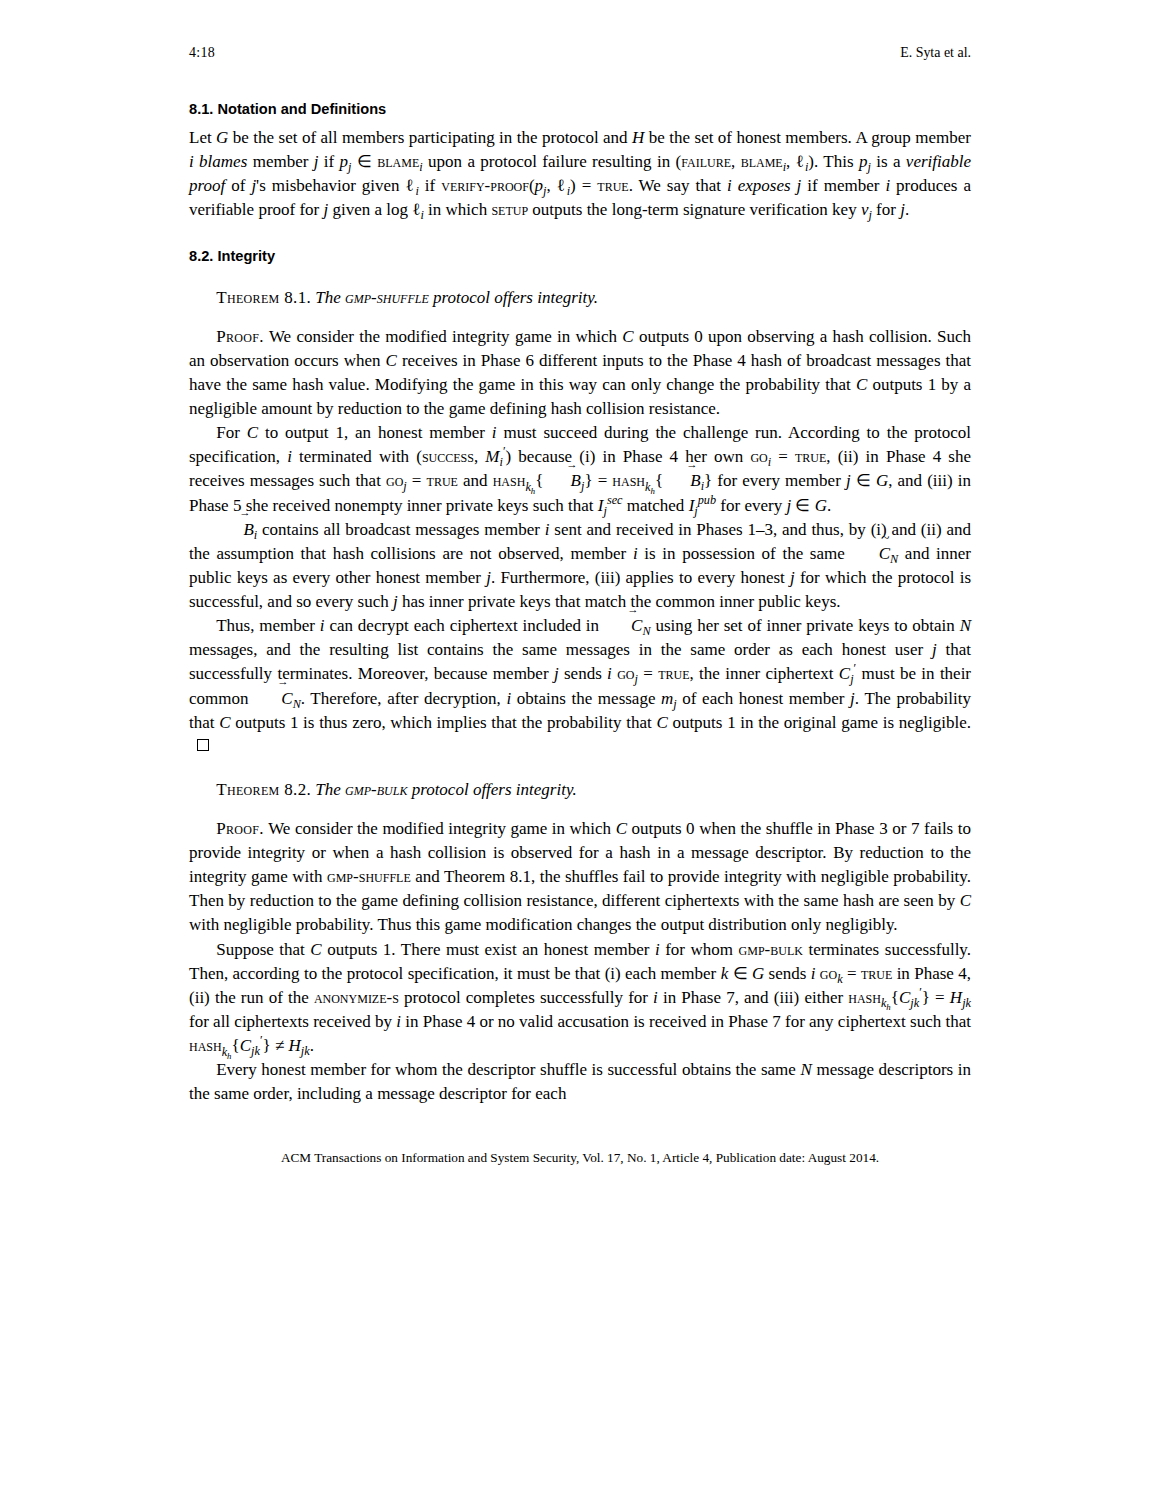4:18 E. Syta et al.
8.1. Notation and Definitions
Let G be the set of all members participating in the protocol and H be the set of honest members. A group member i blames member j if pj ∈ blamei upon a protocol failure resulting in (failure, blamei, ℓi). This pj is a verifiable proof of j's misbehavior given ℓi if verify-proof(pj, ℓi) = true. We say that i exposes j if member i produces a verifiable proof for j given a log ℓi in which setup outputs the long-term signature verification key vj for j.
8.2. Integrity
Theorem 8.1. The gmp-shuffle protocol offers integrity.
Proof. We consider the modified integrity game in which C outputs 0 upon observing a hash collision. Such an observation occurs when C receives in Phase 6 different inputs to the Phase 4 hash of broadcast messages that have the same hash value. Modifying the game in this way can only change the probability that C outputs 1 by a negligible amount by reduction to the game defining hash collision resistance.
For C to output 1, an honest member i must succeed during the challenge run. According to the protocol specification, i terminated with (success, Mi′) because (i) in Phase 4 her own goi = true, (ii) in Phase 4 she receives messages such that goj = true and hashkh{Bj} = hashkh{Bi} for every member j ∈ G, and (iii) in Phase 5 she received nonempty inner private keys such that Ijsec matched Ijpub for every j ∈ G.
Bi contains all broadcast messages member i sent and received in Phases 1–3, and thus, by (i) and (ii) and the assumption that hash collisions are not observed, member i is in possession of the same CN and inner public keys as every other honest member j. Furthermore, (iii) applies to every honest j for which the protocol is successful, and so every such j has inner private keys that match the common inner public keys.
Thus, member i can decrypt each ciphertext included in CN using her set of inner private keys to obtain N messages, and the resulting list contains the same messages in the same order as each honest user j that successfully terminates. Moreover, because member j sends i goj = true, the inner ciphertext Cj′ must be in their common CN. Therefore, after decryption, i obtains the message mj of each honest member j. The probability that C outputs 1 is thus zero, which implies that the probability that C outputs 1 in the original game is negligible.
Theorem 8.2. The gmp-bulk protocol offers integrity.
Proof. We consider the modified integrity game in which C outputs 0 when the shuffle in Phase 3 or 7 fails to provide integrity or when a hash collision is observed for a hash in a message descriptor. By reduction to the integrity game with gmp-shuffle and Theorem 8.1, the shuffles fail to provide integrity with negligible probability. Then by reduction to the game defining collision resistance, different ciphertexts with the same hash are seen by C with negligible probability. Thus this game modification changes the output distribution only negligibly.
Suppose that C outputs 1. There must exist an honest member i for whom gmp-bulk terminates successfully. Then, according to the protocol specification, it must be that (i) each member k ∈ G sends i gok = true in Phase 4, (ii) the run of the anonymize-s protocol completes successfully for i in Phase 7, and (iii) either hashkh{Cjk′} = Hjk for all ciphertexts received by i in Phase 4 or no valid accusation is received in Phase 7 for any ciphertext such that hashkh{Cjk′} ≠ Hjk.
Every honest member for whom the descriptor shuffle is successful obtains the same N message descriptors in the same order, including a message descriptor for each
ACM Transactions on Information and System Security, Vol. 17, No. 1, Article 4, Publication date: August 2014.